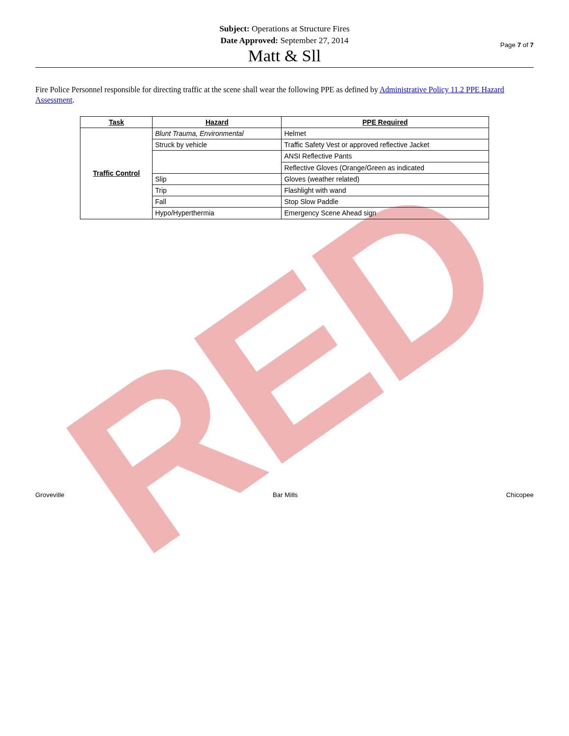RED
Subject: Operations at Structure Fires
Date Approved: September 27, 2014
Matt & Sll
Page 7 of 7
Fire Police Personnel responsible for directing traffic at the scene shall wear the following PPE as defined by Administrative Policy 11.2 PPE Hazard Assessment.
| Task | Hazard | PPE Required |
| --- | --- | --- |
| Traffic Control | Blunt Trauma, Environmental | Helmet |
| Struck by vehicle | Traffic Safety Vest or approved reflective Jacket |
| | ANSI Reflective Pants |
| | Reflective Gloves (Orange/Green as indicated |
| Slip | Gloves (weather related) |
| Trip | Flashlight with wand |
| Fall | Stop Slow Paddle |
| Hypo/Hyperthermia | Emergency Scene Ahead sign |
Groveville Bar Mills Chicopee